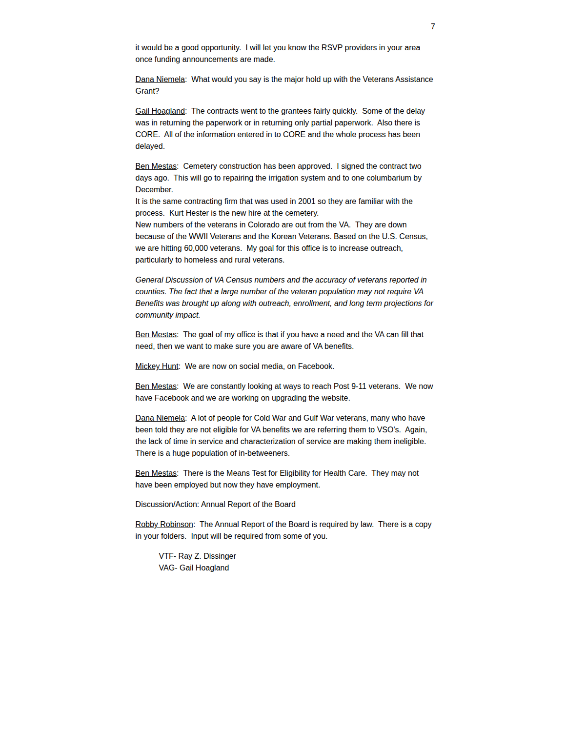7
it would be a good opportunity. I will let you know the RSVP providers in your area once funding announcements are made.
Dana Niemela: What would you say is the major hold up with the Veterans Assistance Grant?
Gail Hoagland: The contracts went to the grantees fairly quickly. Some of the delay was in returning the paperwork or in returning only partial paperwork. Also there is CORE. All of the information entered in to CORE and the whole process has been delayed.
Ben Mestas: Cemetery construction has been approved. I signed the contract two days ago. This will go to repairing the irrigation system and to one columbarium by December.
It is the same contracting firm that was used in 2001 so they are familiar with the process. Kurt Hester is the new hire at the cemetery.
New numbers of the veterans in Colorado are out from the VA. They are down because of the WWII Veterans and the Korean Veterans. Based on the U.S. Census, we are hitting 60,000 veterans. My goal for this office is to increase outreach, particularly to homeless and rural veterans.
General Discussion of VA Census numbers and the accuracy of veterans reported in counties. The fact that a large number of the veteran population may not require VA Benefits was brought up along with outreach, enrollment, and long term projections for community impact.
Ben Mestas: The goal of my office is that if you have a need and the VA can fill that need, then we want to make sure you are aware of VA benefits.
Mickey Hunt: We are now on social media, on Facebook.
Ben Mestas: We are constantly looking at ways to reach Post 9-11 veterans. We now have Facebook and we are working on upgrading the website.
Dana Niemela: A lot of people for Cold War and Gulf War veterans, many who have been told they are not eligible for VA benefits we are referring them to VSO's. Again, the lack of time in service and characterization of service are making them ineligible. There is a huge population of in-betweeners.
Ben Mestas: There is the Means Test for Eligibility for Health Care. They may not have been employed but now they have employment.
Discussion/Action: Annual Report of the Board
Robby Robinson: The Annual Report of the Board is required by law. There is a copy in your folders. Input will be required from some of you.
VTF- Ray Z. Dissinger
VAG- Gail Hoagland